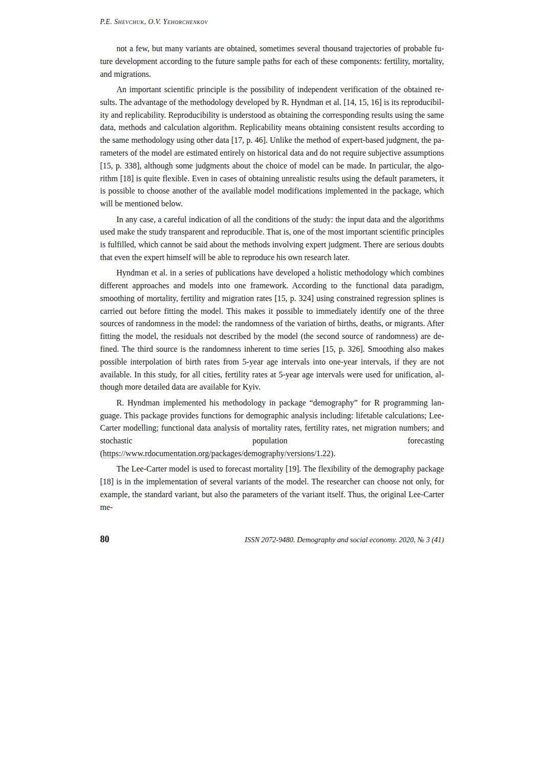P.E. Shevchuk, O.V. Yehorchenkov
not a few, but many variants are obtained, sometimes several thousand trajectories of probable future development according to the future sample paths for each of these components: fertility, mortality, and migrations.
An important scientific principle is the possibility of independent verification of the obtained results. The advantage of the methodology developed by R. Hyndman et al. [14, 15, 16] is its reproducibility and replicability. Reproducibility is understood as obtaining the corresponding results using the same data, methods and calculation algorithm. Replicability means obtaining consistent results according to the same methodology using other data [17, p. 46]. Unlike the method of expert-based judgment, the parameters of the model are estimated entirely on historical data and do not require subjective assumptions [15, p. 338], although some judgments about the choice of model can be made. In particular, the algorithm [18] is quite flexible. Even in cases of obtaining unrealistic results using the default parameters, it is possible to choose another of the available model modifications implemented in the package, which will be mentioned below.
In any case, a careful indication of all the conditions of the study: the input data and the algorithms used make the study transparent and reproducible. That is, one of the most important scientific principles is fulfilled, which cannot be said about the methods involving expert judgment. There are serious doubts that even the expert himself will be able to reproduce his own research later.
Hyndman et al. in a series of publications have developed a holistic methodology which combines different approaches and models into one framework. According to the functional data paradigm, smoothing of mortality, fertility and migration rates [15, p. 324] using constrained regression splines is carried out before fitting the model. This makes it possible to immediately identify one of the three sources of randomness in the model: the randomness of the variation of births, deaths, or migrants. After fitting the model, the residuals not described by the model (the second source of randomness) are defined. The third source is the randomness inherent to time series [15, p. 326]. Smoothing also makes possible interpolation of birth rates from 5-year age intervals into one-year intervals, if they are not available. In this study, for all cities, fertility rates at 5-year age intervals were used for unification, although more detailed data are available for Kyiv.
R. Hyndman implemented his methodology in package “demography” for R programming language. This package provides functions for demographic analysis including: lifetable calculations; Lee-Carter modelling; functional data analysis of mortality rates, fertility rates, net migration numbers; and stochastic population forecasting (https://www.rdocumentation.org/packages/demography/versions/1.22).
The Lee-Carter model is used to forecast mortality [19]. The flexibility of the demography package [18] is in the implementation of several variants of the model. The researcher can choose not only, for example, the standard variant, but also the parameters of the variant itself. Thus, the original Lee-Carter me-
80 ISSN 2072-9480. Demography and social economy. 2020, № 3 (41)